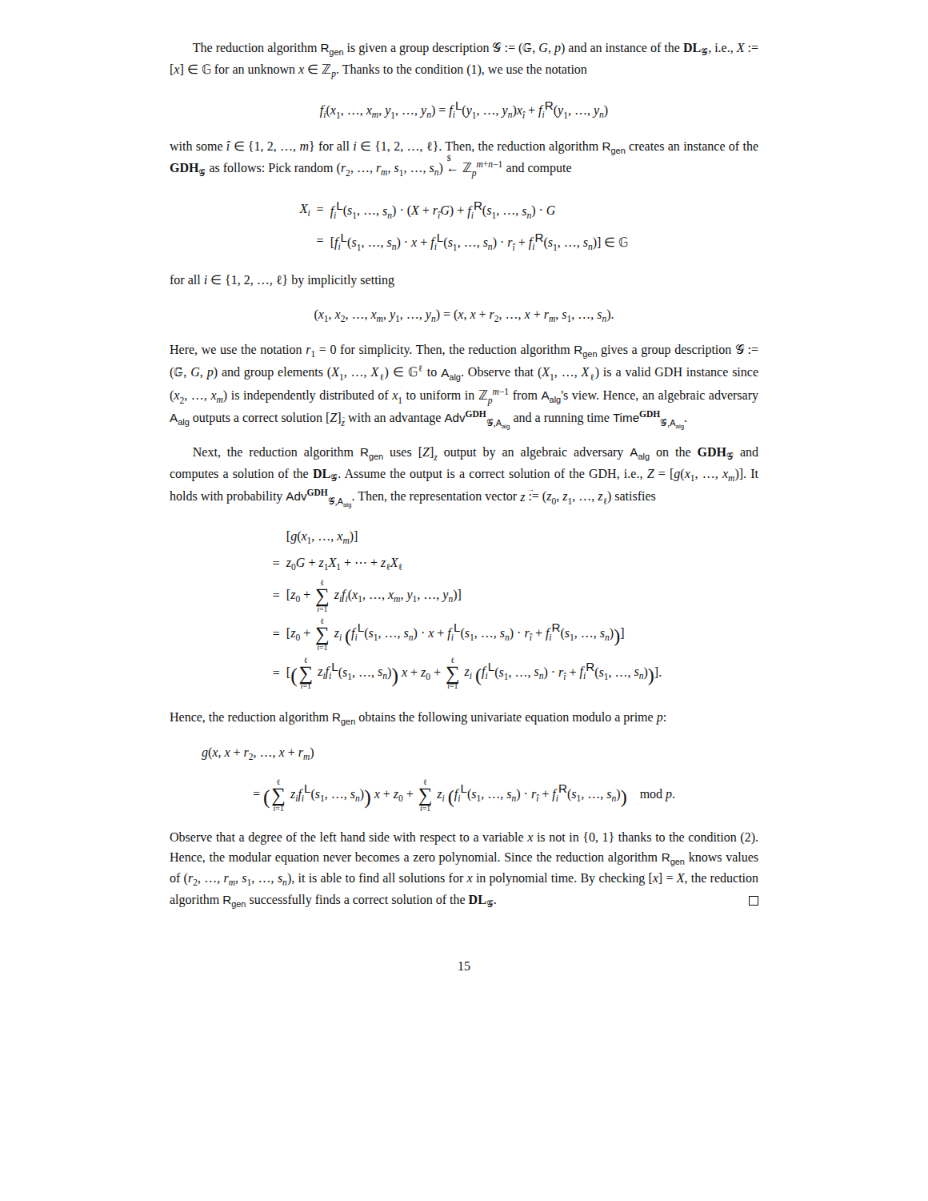The reduction algorithm Rgen is given a group description 𝒢 := (𝔾, G, p) and an instance of the DL𝒢, i.e., X := [x] ∈ 𝔾 for an unknown x ∈ ℤp. Thanks to the condition (1), we use the notation
fi(x1, …, xm, y1, …, yn) = fiL(y1, …, yn)xî + fiR(y1, …, yn)
with some î ∈ {1, 2, …, m} for all i ∈ {1, 2, …, ℓ}. Then, the reduction algorithm Rgen creates an instance of the GDH𝒢 as follows: Pick random (r2, …, rm, s1, …, sn) $← ℤpm+n−1 and compute
| X i | = | f i L ( s 1 , …, s n ) · ( X + r î G ) + f i R ( s 1 , …, s n ) · G |
| | = | [ f i L ( s 1 , …, s n ) · x + f i L ( s 1 , …, s n ) · r î + f i R ( s 1 , …, s n )] ∈ 𝔾 |
for all i ∈ {1, 2, …, ℓ} by implicitly setting
(x1, x2, …, xm, y1, …, yn) = (x, x + r2, …, x + rm, s1, …, sn).
Here, we use the notation r1 = 0 for simplicity. Then, the reduction algorithm Rgen gives a group description 𝒢 := (𝔾, G, p) and group elements (X1, …, Xℓ) ∈ 𝔾ℓ to Aalg. Observe that (X1, …, Xℓ) is a valid GDH instance since (x2, …, xm) is independently distributed of x1 to uniform in ℤpm−1 from Aalg's view. Hence, an algebraic adversary Aalg outputs a correct solution [Z]z with an advantage AdvGDH𝒢,Aalg and a running time TimeGDH𝒢,Aalg.
Next, the reduction algorithm Rgen uses [Z]z output by an algebraic adversary Aalg on the GDH𝒢 and computes a solution of the DL𝒢. Assume the output is a correct solution of the GDH, i.e., Z = [g(x1, …, xm)]. It holds with probability AdvGDH𝒢,Aalg. Then, the representation vector z := (z0, z1, …, zℓ) satisfies
| | | [ g ( x 1 , …, x m )] |
| | = | z 0 G + z 1 X 1 + ⋯ + z ℓ X ℓ |
| | = | [ z 0 + ℓ ∑ i =1 z i f i ( x 1 , …, x m , y 1 , …, y n )] |
| | = | [ z 0 + ℓ ∑ i =1 z i ( f i L ( s 1 , …, s n ) · x + f i L ( s 1 , …, s n ) · r î + f i R ( s 1 , …, s n ) ) ] |
| | = | [ ( ℓ ∑ i =1 z i f i L ( s 1 , …, s n ) ) x + z 0 + ℓ ∑ i =1 z i ( f i L ( s 1 , …, s n ) · r î + f i R ( s 1 , …, s n ) ) ]. |
Hence, the reduction algorithm Rgen obtains the following univariate equation modulo a prime p:
g(x, x + r2, …, x + rm)
= (ℓ∑i=1 zi fiL(s1, …, sn)) x + z0 + ℓ∑i=1 zi (fiL(s1, …, sn) · rî + fiR(s1, …, sn)) mod p.
Observe that a degree of the left hand side with respect to a variable x is not in {0, 1} thanks to the condition (2). Hence, the modular equation never becomes a zero polynomial. Since the reduction algorithm Rgen knows values of (r2, …, rm, s1, …, sn), it is able to find all solutions for x in polynomial time. By checking [x] = X, the reduction algorithm Rgen successfully finds a correct solution of the DL𝒢.
15